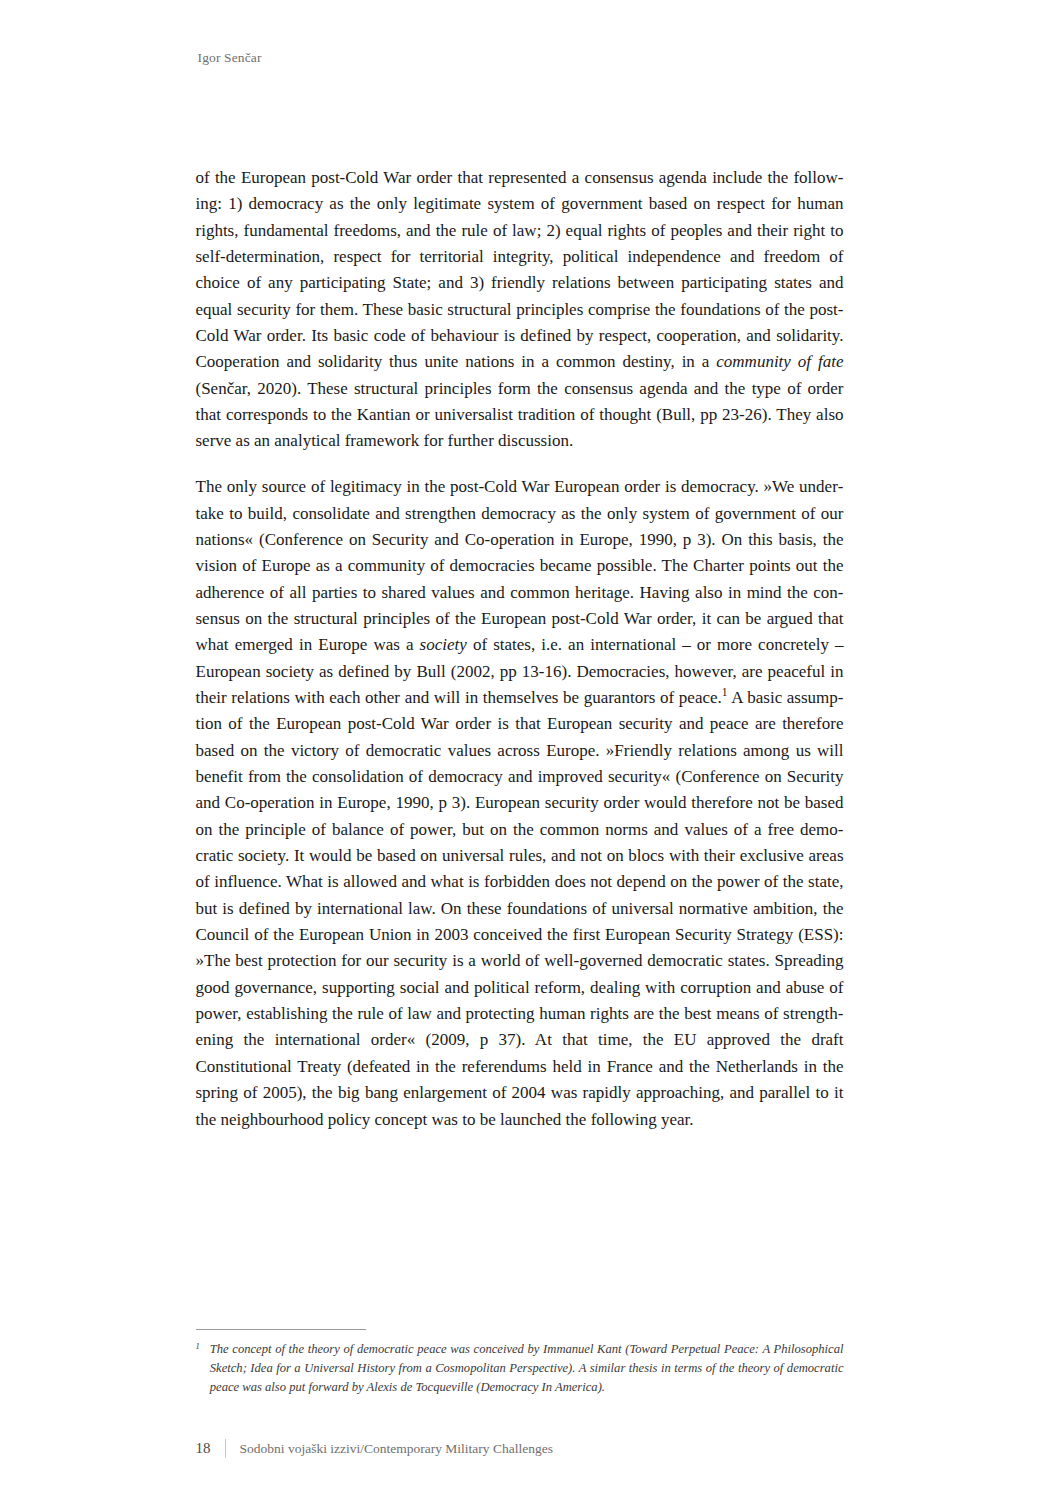Igor Senčar
of the European post-Cold War order that represented a consensus agenda include the following: 1) democracy as the only legitimate system of government based on respect for human rights, fundamental freedoms, and the rule of law; 2) equal rights of peoples and their right to self-determination, respect for territorial integrity, political independence and freedom of choice of any participating State; and 3) friendly relations between participating states and equal security for them. These basic structural principles comprise the foundations of the post-Cold War order. Its basic code of behaviour is defined by respect, cooperation, and solidarity. Cooperation and solidarity thus unite nations in a common destiny, in a community of fate (Senčar, 2020). These structural principles form the consensus agenda and the type of order that corresponds to the Kantian or universalist tradition of thought (Bull, pp 23-26). They also serve as an analytical framework for further discussion.
The only source of legitimacy in the post-Cold War European order is democracy. »We undertake to build, consolidate and strengthen democracy as the only system of government of our nations« (Conference on Security and Co-operation in Europe, 1990, p 3). On this basis, the vision of Europe as a community of democracies became possible. The Charter points out the adherence of all parties to shared values and common heritage. Having also in mind the consensus on the structural principles of the European post-Cold War order, it can be argued that what emerged in Europe was a society of states, i.e. an international – or more concretely – European society as defined by Bull (2002, pp 13-16). Democracies, however, are peaceful in their relations with each other and will in themselves be guarantors of peace.1 A basic assumption of the European post-Cold War order is that European security and peace are therefore based on the victory of democratic values across Europe. »Friendly relations among us will benefit from the consolidation of democracy and improved security« (Conference on Security and Co-operation in Europe, 1990, p 3). European security order would therefore not be based on the principle of balance of power, but on the common norms and values of a free democratic society. It would be based on universal rules, and not on blocs with their exclusive areas of influence. What is allowed and what is forbidden does not depend on the power of the state, but is defined by international law. On these foundations of universal normative ambition, the Council of the European Union in 2003 conceived the first European Security Strategy (ESS): »The best protection for our security is a world of well-governed democratic states. Spreading good governance, supporting social and political reform, dealing with corruption and abuse of power, establishing the rule of law and protecting human rights are the best means of strengthening the international order« (2009, p 37). At that time, the EU approved the draft Constitutional Treaty (defeated in the referendums held in France and the Netherlands in the spring of 2005), the big bang enlargement of 2004 was rapidly approaching, and parallel to it the neighbourhood policy concept was to be launched the following year.
1
The concept of the theory of democratic peace was conceived by Immanuel Kant (Toward Perpetual Peace: A Philosophical Sketch; Idea for a Universal History from a Cosmopolitan Perspective). A similar thesis in terms of the theory of democratic peace was also put forward by Alexis de Tocqueville (Democracy In America).
18 Sodobni vojaški izzivi/Contemporary Military Challenges